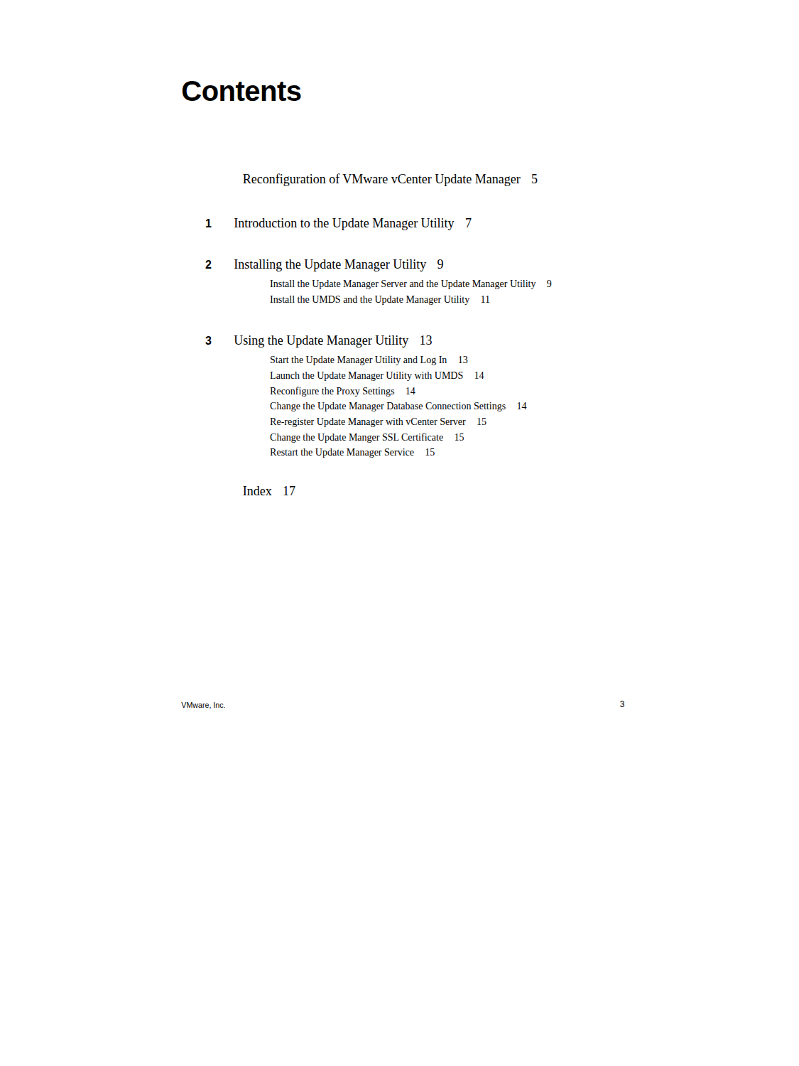Contents
Reconfiguration of VMware vCenter Update Manager 5
1 Introduction to the Update Manager Utility 7
2 Installing the Update Manager Utility 9
Install the Update Manager Server and the Update Manager Utility 9
Install the UMDS and the Update Manager Utility 11
3 Using the Update Manager Utility 13
Start the Update Manager Utility and Log In 13
Launch the Update Manager Utility with UMDS 14
Reconfigure the Proxy Settings 14
Change the Update Manager Database Connection Settings 14
Re-register Update Manager with vCenter Server 15
Change the Update Manger SSL Certificate 15
Restart the Update Manager Service 15
Index 17
VMware, Inc. 3